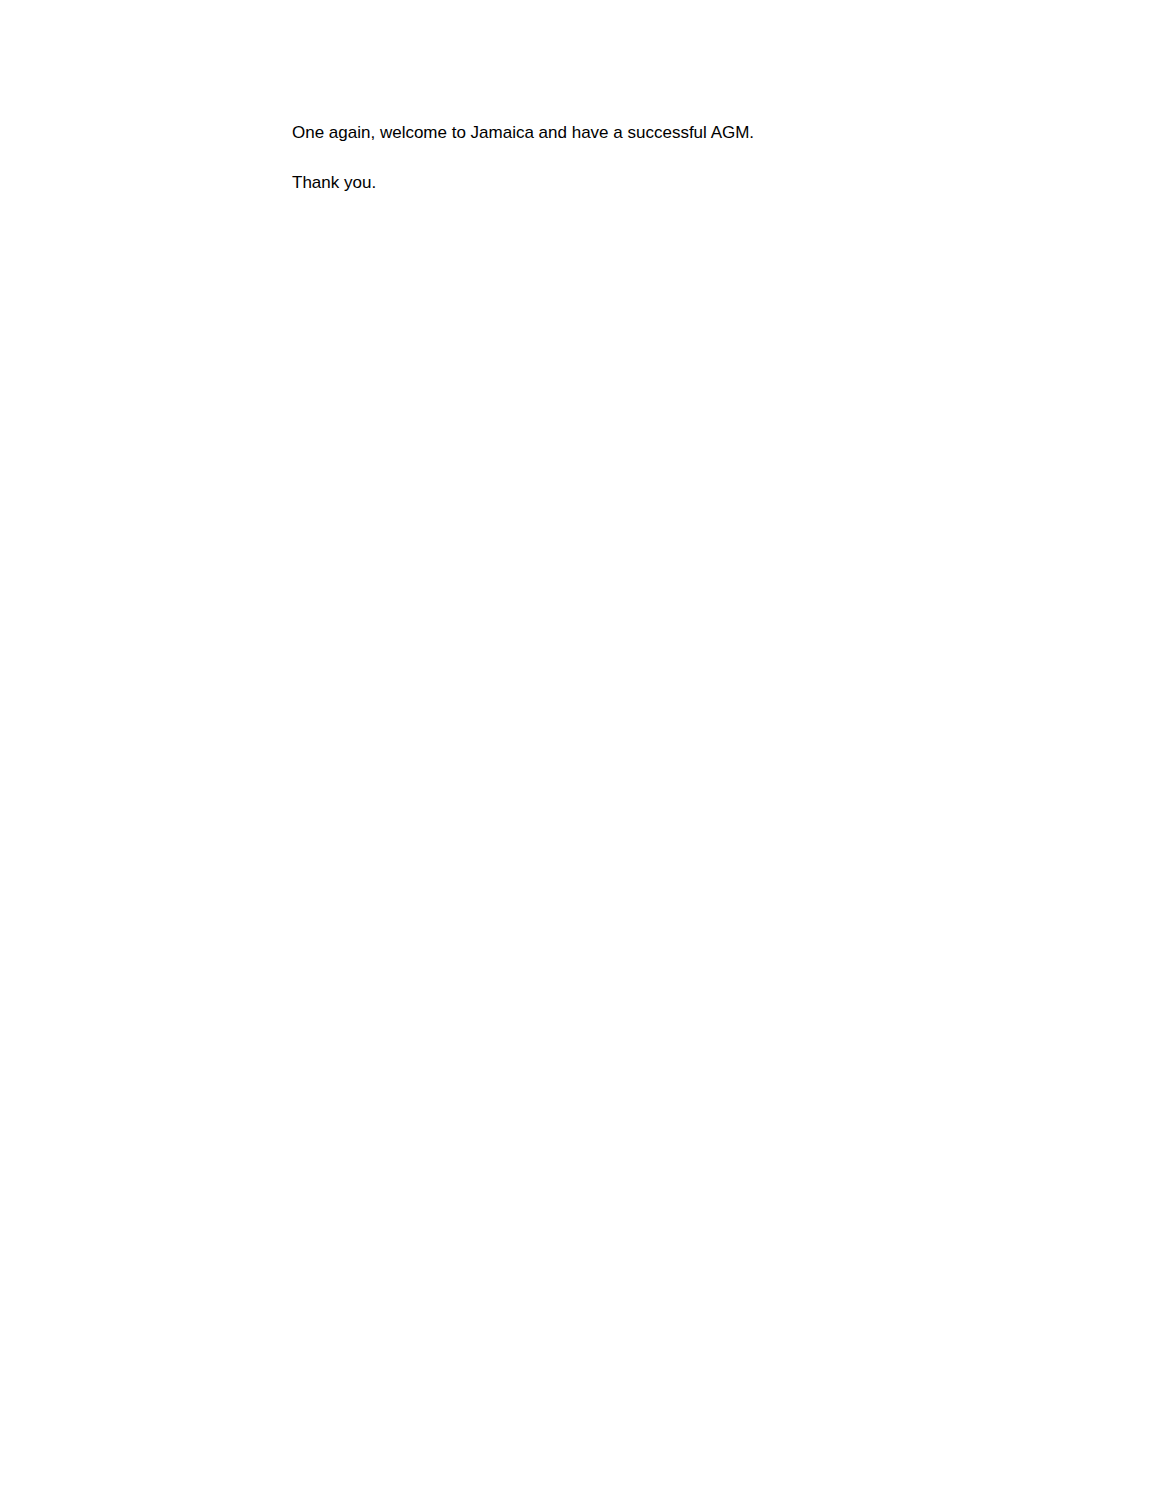One again, welcome to Jamaica and have a successful AGM.
Thank you.